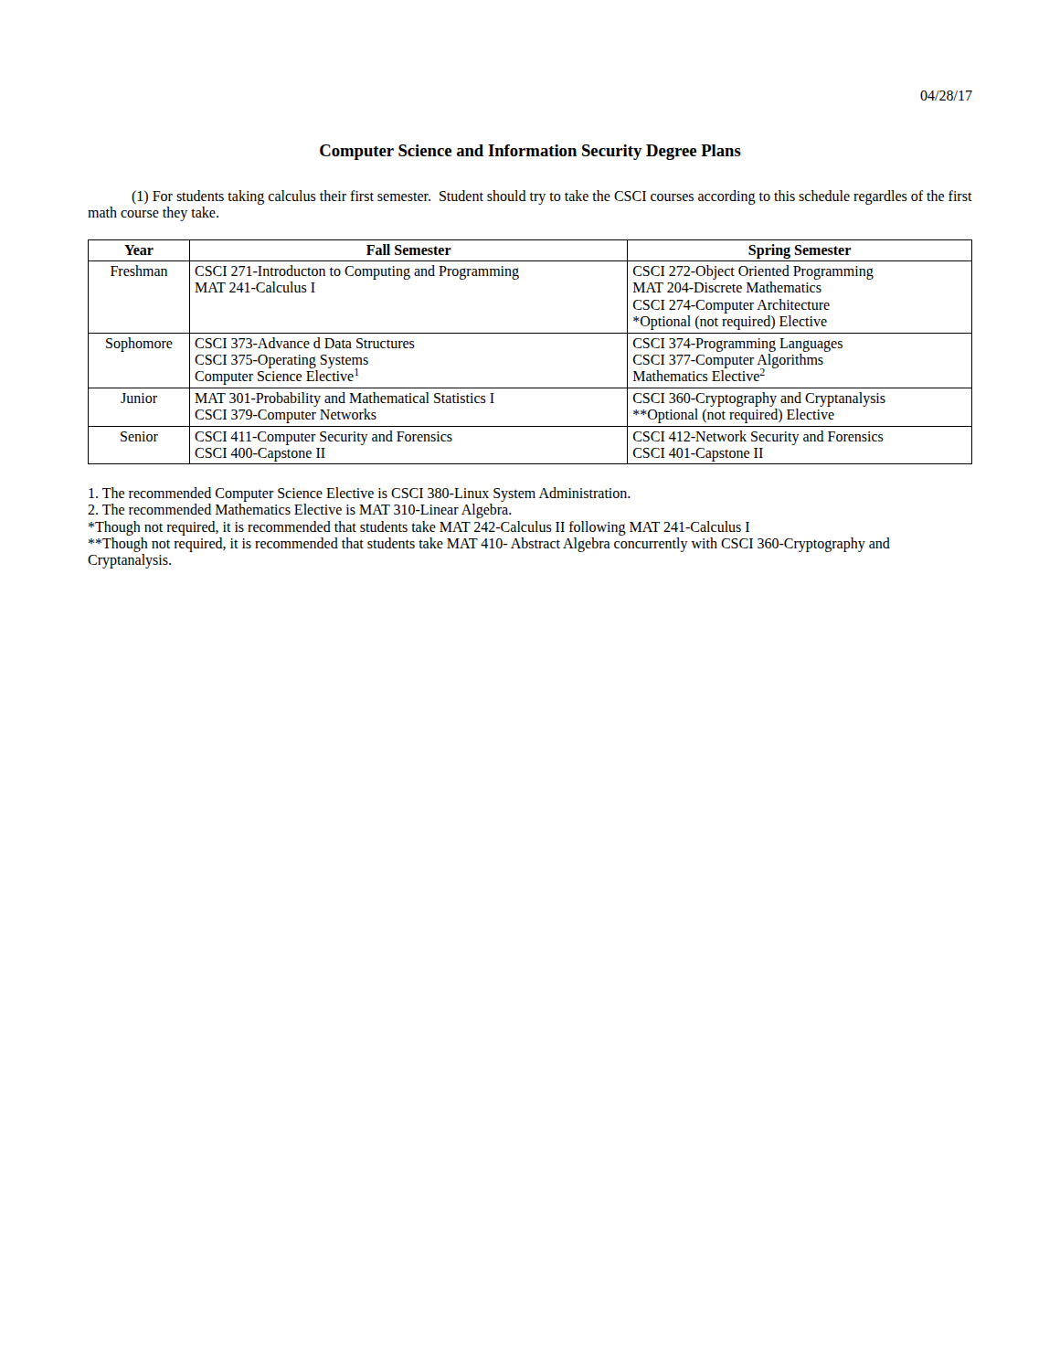04/28/17
Computer Science and Information Security Degree Plans
(1) For students taking calculus their first semester. Student should try to take the CSCI courses according to this schedule regardles of the first math course they take.
| Year | Fall Semester | Spring Semester |
| --- | --- | --- |
| Freshman | CSCI 271-Introducton to Computing and Programming MAT 241-Calculus I | CSCI 272-Object Oriented Programming MAT 204-Discrete Mathematics CSCI 274-Computer Architecture *Optional (not required) Elective |
| Sophomore | CSCI 373-Advance d Data Structures CSCI 375-Operating Systems Computer Science Elective 1 | CSCI 374-Programming Languages CSCI 377-Computer Algorithms Mathematics Elective 2 |
| Junior | MAT 301-Probability and Mathematical Statistics I CSCI 379-Computer Networks | CSCI 360-Cryptography and Cryptanalysis **Optional (not required) Elective |
| Senior | CSCI 411-Computer Security and Forensics CSCI 400-Capstone II | CSCI 412-Network Security and Forensics CSCI 401-Capstone II |
1. The recommended Computer Science Elective is CSCI 380-Linux System Administration.
2. The recommended Mathematics Elective is MAT 310-Linear Algebra.
*Though not required, it is recommended that students take MAT 242-Calculus II following MAT 241-Calculus I
**Though not required, it is recommended that students take MAT 410- Abstract Algebra concurrently with CSCI 360-Cryptography and Cryptanalysis.